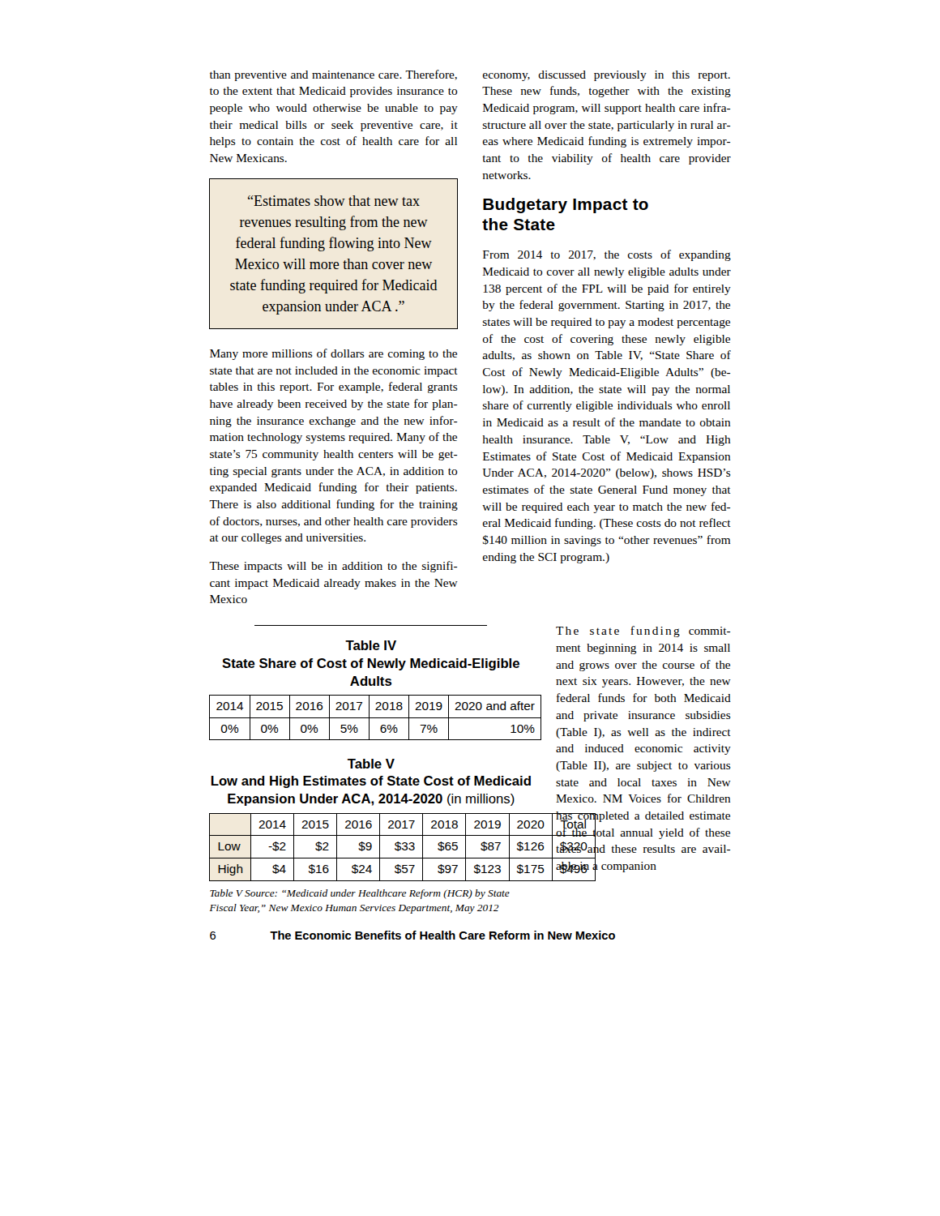than preventive and maintenance care. Therefore, to the extent that Medicaid provides insurance to people who would otherwise be unable to pay their medical bills or seek preventive care, it helps to contain the cost of health care for all New Mexicans.
“Estimates show that new tax revenues resulting from the new federal funding flowing into New Mexico will more than cover new state funding required for Medicaid expansion under ACA .”
Many more millions of dollars are coming to the state that are not included in the economic impact tables in this report. For example, federal grants have already been received by the state for planning the insurance exchange and the new information technology systems required. Many of the state’s 75 community health centers will be getting special grants under the ACA, in addition to expanded Medicaid funding for their patients. There is also additional funding for the training of doctors, nurses, and other health care providers at our colleges and universities.
These impacts will be in addition to the significant impact Medicaid already makes in the New Mexico
economy, discussed previously in this report. These new funds, together with the existing Medicaid program, will support health care infrastructure all over the state, particularly in rural areas where Medicaid funding is extremely important to the viability of health care provider networks.
Budgetary Impact to
the State
From 2014 to 2017, the costs of expanding Medicaid to cover all newly eligible adults under 138 percent of the FPL will be paid for entirely by the federal government. Starting in 2017, the states will be required to pay a modest percentage of the cost of covering these newly eligible adults, as shown on Table IV, “State Share of Cost of Newly Medicaid-Eligible Adults” (below). In addition, the state will pay the normal share of currently eligible individuals who enroll in Medicaid as a result of the mandate to obtain health insurance. Table V, “Low and High Estimates of State Cost of Medicaid Expansion Under ACA, 2014-2020” (below), shows HSD’s estimates of the state General Fund money that will be required each year to match the new federal Medicaid funding. (These costs do not reflect $140 million in savings to “other revenues” from ending the SCI program.)
Table IV
State Share of Cost of Newly Medicaid-Eligible Adults
| 2014 | 2015 | 2016 | 2017 | 2018 | 2019 | 2020 and after |
| --- | --- | --- | --- | --- | --- | --- |
| 0% | 0% | 0% | 5% | 6% | 7% | 10% |
Table V
Low and High Estimates of State Cost of Medicaid
Expansion Under ACA, 2014-2020 (in millions)
| | 2014 | 2015 | 2016 | 2017 | 2018 | 2019 | 2020 | Total |
| --- | --- | --- | --- | --- | --- | --- | --- | --- |
| Low | -$2 | $2 | $9 | $33 | $65 | $87 | $126 | $320 |
| High | $4 | $16 | $24 | $57 | $97 | $123 | $175 | $496 |
Table V Source: “Medicaid under Healthcare Reform (HCR) by State Fiscal Year,” New Mexico Human Services Department, May 2012
The state funding commitment beginning in 2014 is small and grows over the course of the next six years. However, the new federal funds for both Medicaid and private insurance subsidies (Table I), as well as the indirect and induced economic activity (Table II), are subject to various state and local taxes in New Mexico. NM Voices for Children has completed a detailed estimate of the total annual yield of these taxes and these results are available in a companion
6
The Economic Benefits of Health Care Reform in New Mexico